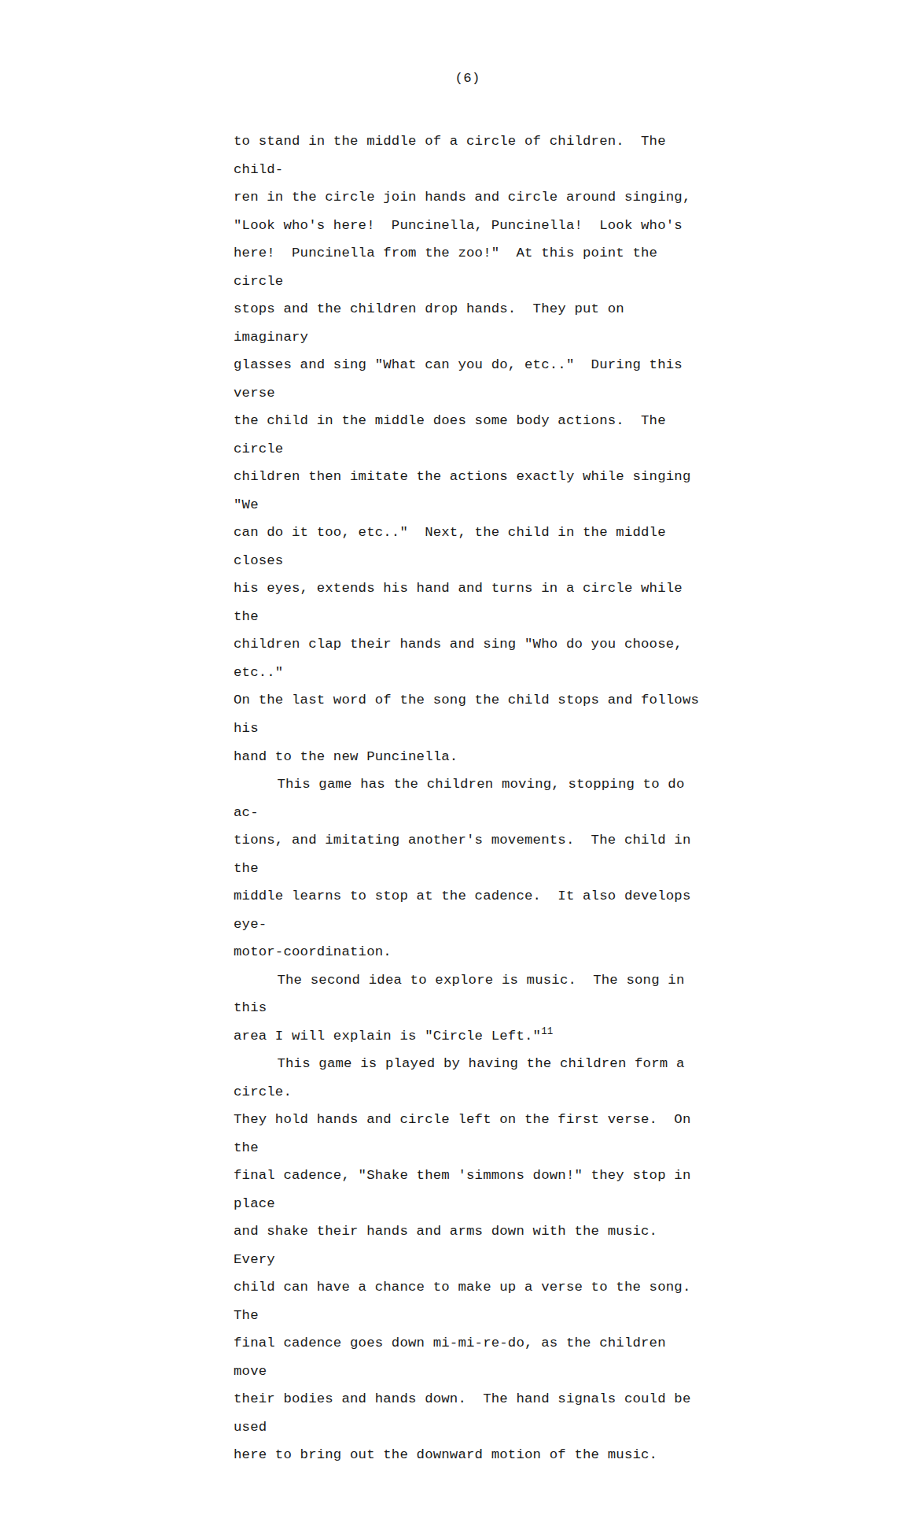(6)
to stand in the middle of a circle of children. The child-
ren in the circle join hands and circle around singing,
"Look who's here! Puncinella, Puncinella! Look who's
here! Puncinella from the zoo!" At this point the circle
stops and the children drop hands. They put on imaginary
glasses and sing "What can you do, etc.." During this verse
the child in the middle does some body actions. The circle
children then imitate the actions exactly while singing "We
can do it too, etc.." Next, the child in the middle closes
his eyes, extends his hand and turns in a circle while the
children clap their hands and sing "Who do you choose, etc.."
On the last word of the song the child stops and follows his
hand to the new Puncinella.
This game has the children moving, stopping to do ac-
tions, and imitating another's movements. The child in the
middle learns to stop at the cadence. It also develops eye-
motor-coordination.
The second idea to explore is music. The song in this
area I will explain is "Circle Left."11
This game is played by having the children form a circle.
They hold hands and circle left on the first verse. On the
final cadence, "Shake them 'simmons down!" they stop in place
and shake their hands and arms down with the music. Every
child can have a chance to make up a verse to the song. The
final cadence goes down mi-mi-re-do, as the children move
their bodies and hands down. The hand signals could be used
here to bring out the downward motion of the music.